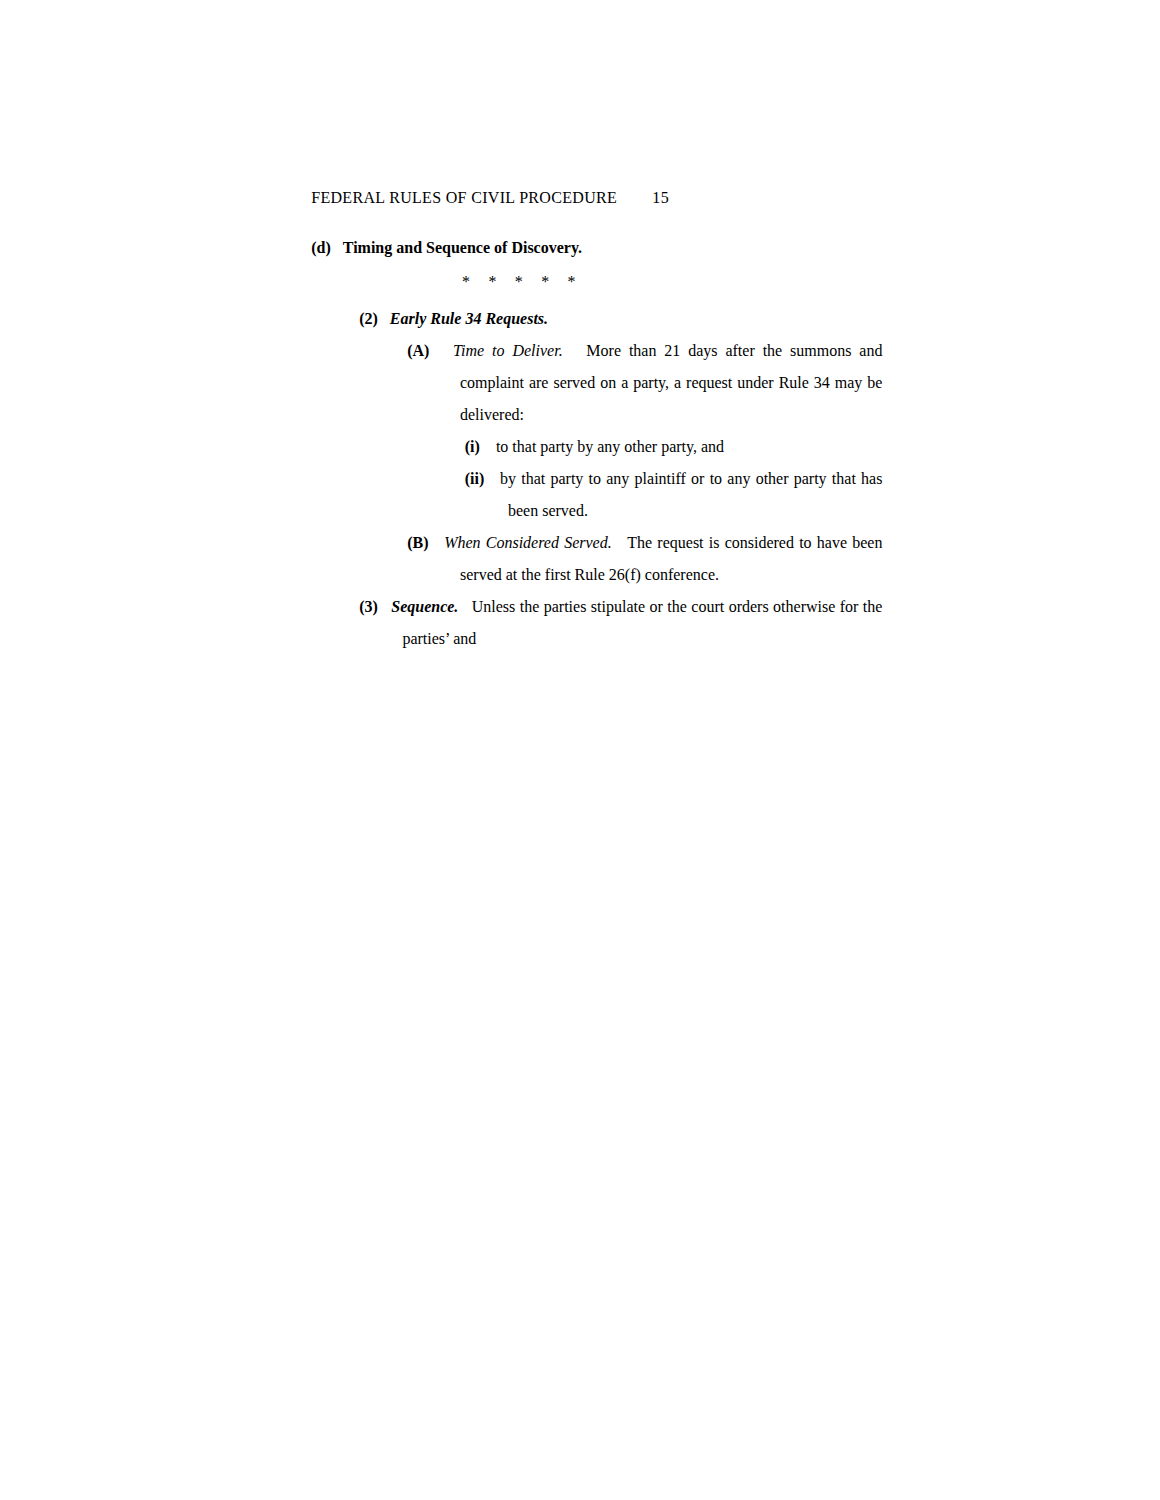FEDERAL RULES OF CIVIL PROCEDURE 15
(d) Timing and Sequence of Discovery.
* * * * *
(2) Early Rule 34 Requests.
(A) Time to Deliver. More than 21 days after the summons and complaint are served on a party, a request under Rule 34 may be delivered:
(i) to that party by any other party, and
(ii) by that party to any plaintiff or to any other party that has been served.
(B) When Considered Served. The request is considered to have been served at the first Rule 26(f) conference.
(3) Sequence. Unless the parties stipulate or the court orders otherwise for the parties’ and